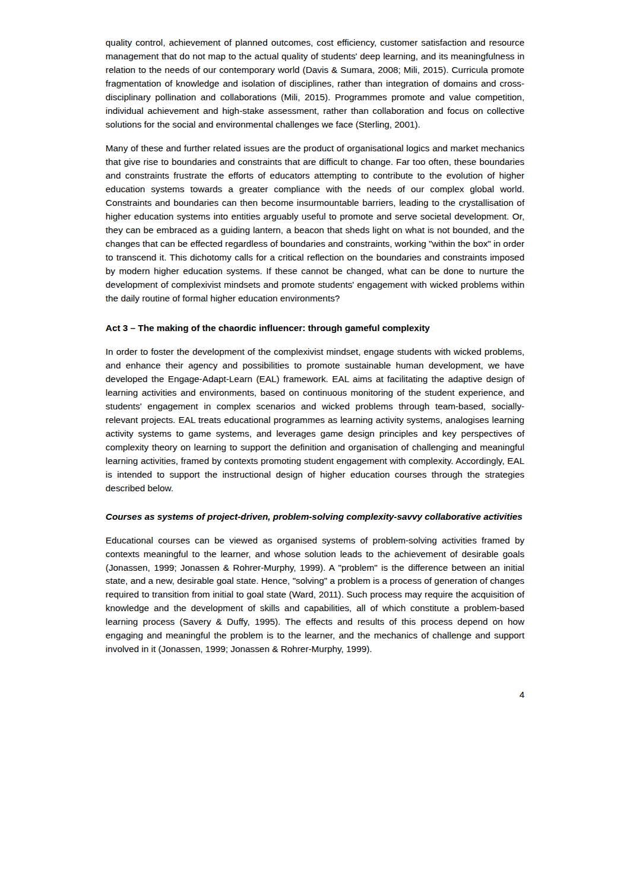quality control, achievement of planned outcomes, cost efficiency, customer satisfaction and resource management that do not map to the actual quality of students' deep learning, and its meaningfulness in relation to the needs of our contemporary world (Davis & Sumara, 2008; Mili, 2015). Curricula promote fragmentation of knowledge and isolation of disciplines, rather than integration of domains and cross-disciplinary pollination and collaborations (Mili, 2015). Programmes promote and value competition, individual achievement and high-stake assessment, rather than collaboration and focus on collective solutions for the social and environmental challenges we face (Sterling, 2001).
Many of these and further related issues are the product of organisational logics and market mechanics that give rise to boundaries and constraints that are difficult to change. Far too often, these boundaries and constraints frustrate the efforts of educators attempting to contribute to the evolution of higher education systems towards a greater compliance with the needs of our complex global world. Constraints and boundaries can then become insurmountable barriers, leading to the crystallisation of higher education systems into entities arguably useful to promote and serve societal development. Or, they can be embraced as a guiding lantern, a beacon that sheds light on what is not bounded, and the changes that can be effected regardless of boundaries and constraints, working "within the box" in order to transcend it. This dichotomy calls for a critical reflection on the boundaries and constraints imposed by modern higher education systems. If these cannot be changed, what can be done to nurture the development of complexivist mindsets and promote students' engagement with wicked problems within the daily routine of formal higher education environments?
Act 3 – The making of the chaordic influencer: through gameful complexity
In order to foster the development of the complexivist mindset, engage students with wicked problems, and enhance their agency and possibilities to promote sustainable human development, we have developed the Engage-Adapt-Learn (EAL) framework. EAL aims at facilitating the adaptive design of learning activities and environments, based on continuous monitoring of the student experience, and students' engagement in complex scenarios and wicked problems through team-based, socially-relevant projects. EAL treats educational programmes as learning activity systems, analogises learning activity systems to game systems, and leverages game design principles and key perspectives of complexity theory on learning to support the definition and organisation of challenging and meaningful learning activities, framed by contexts promoting student engagement with complexity. Accordingly, EAL is intended to support the instructional design of higher education courses through the strategies described below.
Courses as systems of project-driven, problem-solving complexity-savvy collaborative activities
Educational courses can be viewed as organised systems of problem-solving activities framed by contexts meaningful to the learner, and whose solution leads to the achievement of desirable goals (Jonassen, 1999; Jonassen & Rohrer-Murphy, 1999). A "problem" is the difference between an initial state, and a new, desirable goal state. Hence, "solving" a problem is a process of generation of changes required to transition from initial to goal state (Ward, 2011). Such process may require the acquisition of knowledge and the development of skills and capabilities, all of which constitute a problem-based learning process (Savery & Duffy, 1995). The effects and results of this process depend on how engaging and meaningful the problem is to the learner, and the mechanics of challenge and support involved in it (Jonassen, 1999; Jonassen & Rohrer-Murphy, 1999).
4